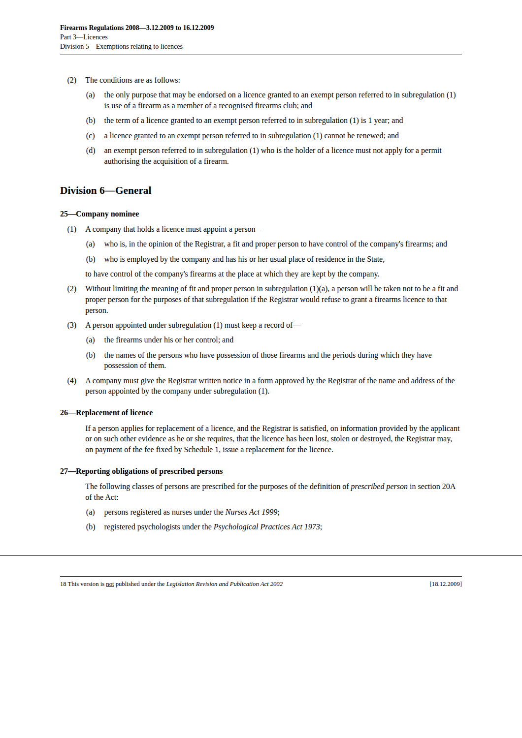Firearms Regulations 2008—3.12.2009 to 16.12.2009
Part 3—Licences
Division 5—Exemptions relating to licences
(2) The conditions are as follows:
(a) the only purpose that may be endorsed on a licence granted to an exempt person referred to in subregulation (1) is use of a firearm as a member of a recognised firearms club; and
(b) the term of a licence granted to an exempt person referred to in subregulation (1) is 1 year; and
(c) a licence granted to an exempt person referred to in subregulation (1) cannot be renewed; and
(d) an exempt person referred to in subregulation (1) who is the holder of a licence must not apply for a permit authorising the acquisition of a firearm.
Division 6—General
25—Company nominee
(1) A company that holds a licence must appoint a person—
(a) who is, in the opinion of the Registrar, a fit and proper person to have control of the company's firearms; and
(b) who is employed by the company and has his or her usual place of residence in the State,
to have control of the company's firearms at the place at which they are kept by the company.
(2) Without limiting the meaning of fit and proper person in subregulation (1)(a), a person will be taken not to be a fit and proper person for the purposes of that subregulation if the Registrar would refuse to grant a firearms licence to that person.
(3) A person appointed under subregulation (1) must keep a record of—
(a) the firearms under his or her control; and
(b) the names of the persons who have possession of those firearms and the periods during which they have possession of them.
(4) A company must give the Registrar written notice in a form approved by the Registrar of the name and address of the person appointed by the company under subregulation (1).
26—Replacement of licence
If a person applies for replacement of a licence, and the Registrar is satisfied, on information provided by the applicant or on such other evidence as he or she requires, that the licence has been lost, stolen or destroyed, the Registrar may, on payment of the fee fixed by Schedule 1, issue a replacement for the licence.
27—Reporting obligations of prescribed persons
The following classes of persons are prescribed for the purposes of the definition of prescribed person in section 20A of the Act:
(a) persons registered as nurses under the Nurses Act 1999;
(b) registered psychologists under the Psychological Practices Act 1973;
18 This version is not published under the Legislation Revision and Publication Act 2002 [18.12.2009]